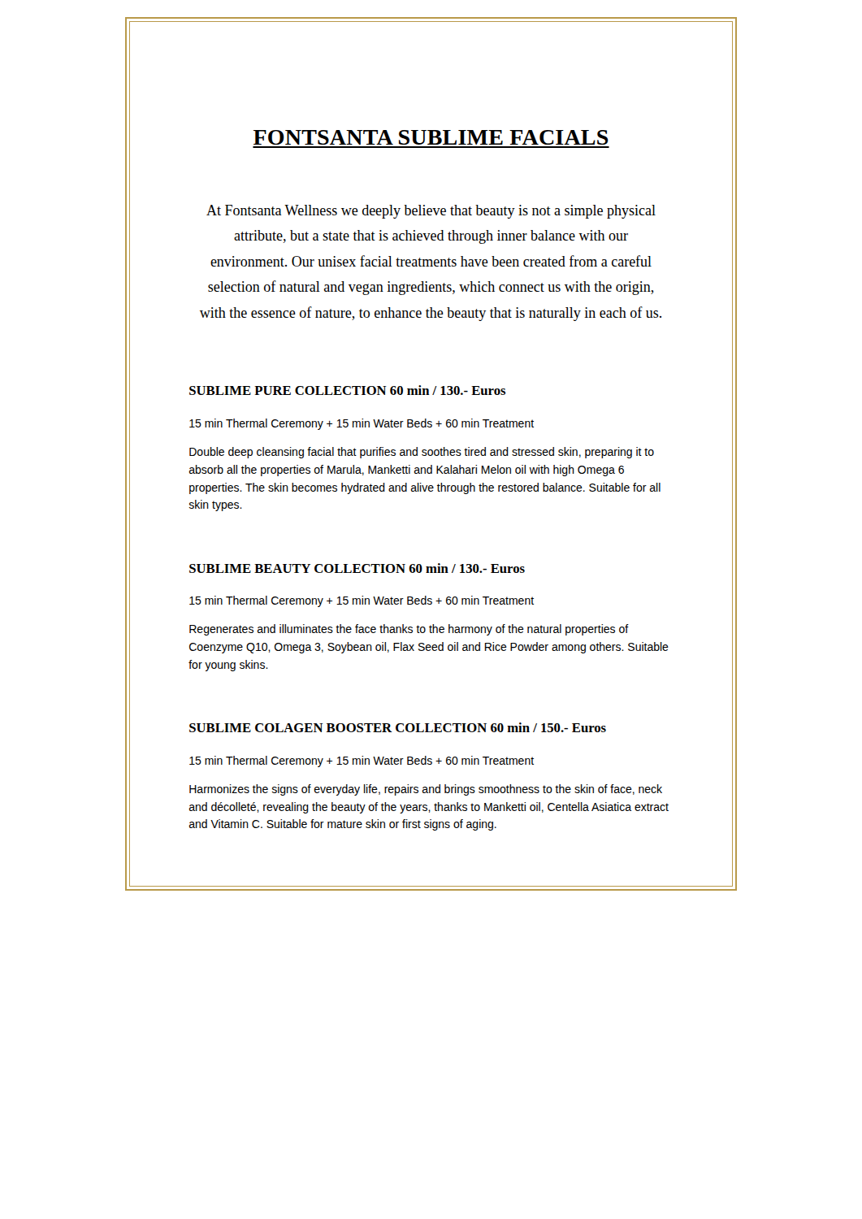FONTSANTA SUBLIME FACIALS
At Fontsanta Wellness we deeply believe that beauty is not a simple physical attribute, but a state that is achieved through inner balance with our environment. Our unisex facial treatments have been created from a careful selection of natural and vegan ingredients, which connect us with the origin, with the essence of nature, to enhance the beauty that is naturally in each of us.
SUBLIME PURE COLLECTION 60 min / 130.- Euros
15 min Thermal Ceremony + 15 min Water Beds + 60 min Treatment
Double deep cleansing facial that purifies and soothes tired and stressed skin, preparing it to absorb all the properties of Marula, Manketti and Kalahari Melon oil with high Omega 6 properties. The skin becomes hydrated and alive through the restored balance. Suitable for all skin types.
SUBLIME BEAUTY COLLECTION 60 min / 130.- Euros
15 min Thermal Ceremony + 15 min Water Beds + 60 min Treatment
Regenerates and illuminates the face thanks to the harmony of the natural properties of Coenzyme Q10, Omega 3, Soybean oil, Flax Seed oil and Rice Powder among others. Suitable for young skins.
SUBLIME COLAGEN BOOSTER COLLECTION 60 min / 150.- Euros
15 min Thermal Ceremony + 15 min Water Beds + 60 min Treatment
Harmonizes the signs of everyday life, repairs and brings smoothness to the skin of face, neck and décolleté, revealing the beauty of the years, thanks to Manketti oil, Centella Asiatica extract and Vitamin C. Suitable for mature skin or first signs of aging.